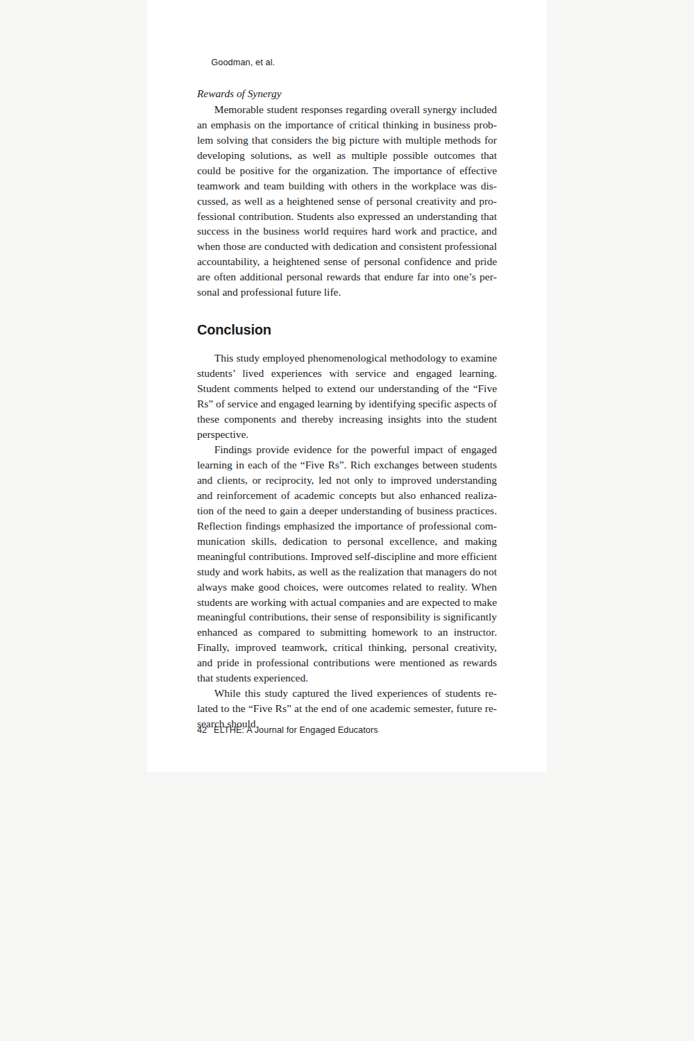Goodman, et al.
Rewards of Synergy
Memorable student responses regarding overall synergy included an emphasis on the importance of critical thinking in business problem solving that considers the big picture with multiple methods for developing solutions, as well as multiple possible outcomes that could be positive for the organization. The importance of effective teamwork and team building with others in the workplace was discussed, as well as a heightened sense of personal creativity and professional contribution. Students also expressed an understanding that success in the business world requires hard work and practice, and when those are conducted with dedication and consistent professional accountability, a heightened sense of personal confidence and pride are often additional personal rewards that endure far into one’s personal and professional future life.
Conclusion
This study employed phenomenological methodology to examine students’ lived experiences with service and engaged learning. Student comments helped to extend our understanding of the “Five Rs” of service and engaged learning by identifying specific aspects of these components and thereby increasing insights into the student perspective.
Findings provide evidence for the powerful impact of engaged learning in each of the “Five Rs”. Rich exchanges between students and clients, or reciprocity, led not only to improved understanding and reinforcement of academic concepts but also enhanced realization of the need to gain a deeper understanding of business practices. Reflection findings emphasized the importance of professional communication skills, dedication to personal excellence, and making meaningful contributions. Improved self-discipline and more efficient study and work habits, as well as the realization that managers do not always make good choices, were outcomes related to reality. When students are working with actual companies and are expected to make meaningful contributions, their sense of responsibility is significantly enhanced as compared to submitting homework to an instructor. Finally, improved teamwork, critical thinking, personal creativity, and pride in professional contributions were mentioned as rewards that students experienced.
While this study captured the lived experiences of students related to the “Five Rs” at the end of one academic semester, future research should
42 ELTHE: A Journal for Engaged Educators